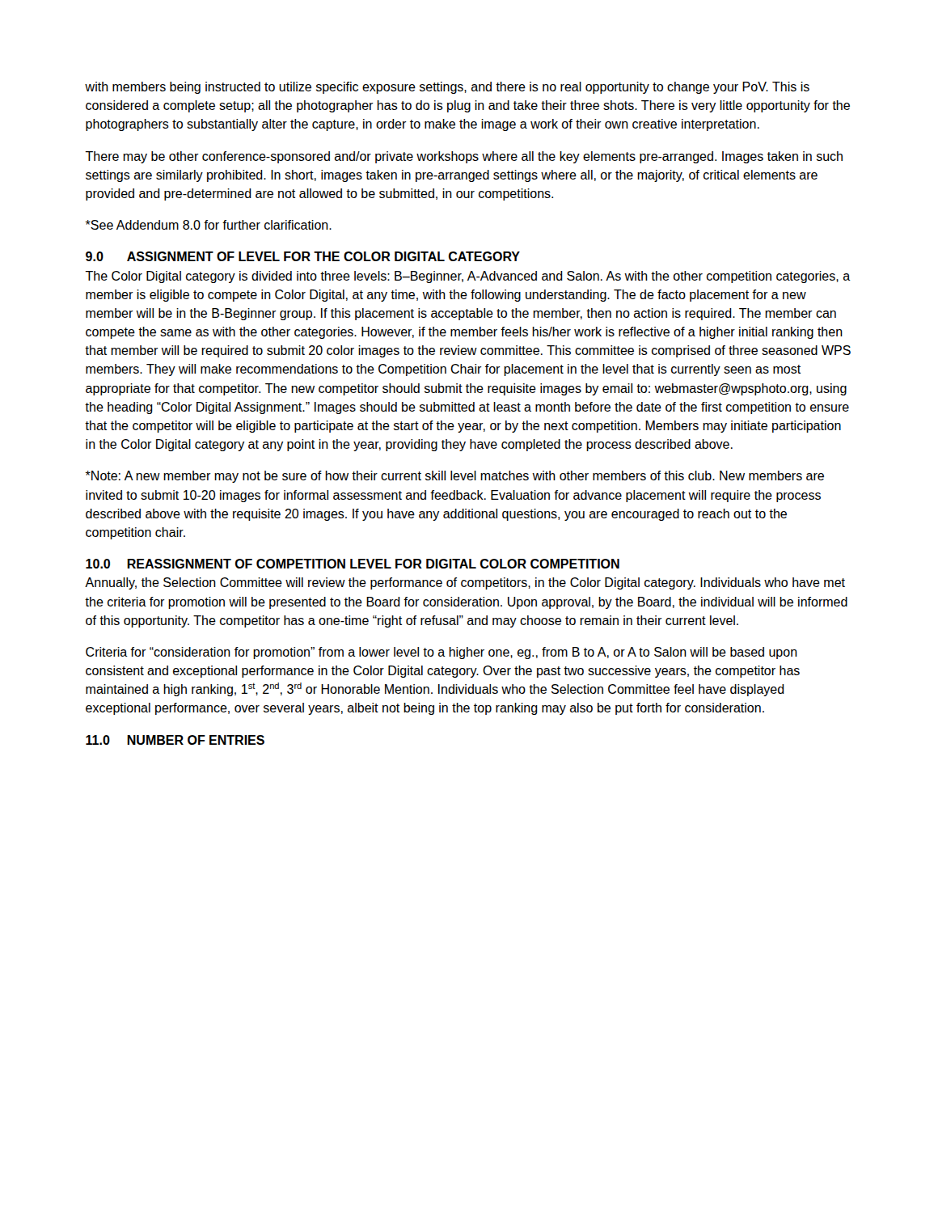with members being instructed to utilize specific exposure settings, and there is no real opportunity to change your PoV. This is considered a complete setup; all the photographer has to do is plug in and take their three shots. There is very little opportunity for the photographers to substantially alter the capture, in order to make the image a work of their own creative interpretation.
There may be other conference-sponsored and/or private workshops where all the key elements pre-arranged. Images taken in such settings are similarly prohibited. In short, images taken in pre-arranged settings where all, or the majority, of critical elements are provided and pre-determined are not allowed to be submitted, in our competitions.
*See Addendum 8.0 for further clarification.
9.0 ASSIGNMENT OF LEVEL FOR THE COLOR DIGITAL CATEGORY
The Color Digital category is divided into three levels: B–Beginner, A-Advanced and Salon. As with the other competition categories, a member is eligible to compete in Color Digital, at any time, with the following understanding. The de facto placement for a new member will be in the B-Beginner group. If this placement is acceptable to the member, then no action is required. The member can compete the same as with the other categories. However, if the member feels his/her work is reflective of a higher initial ranking then that member will be required to submit 20 color images to the review committee. This committee is comprised of three seasoned WPS members. They will make recommendations to the Competition Chair for placement in the level that is currently seen as most appropriate for that competitor. The new competitor should submit the requisite images by email to: webmaster@wpsphoto.org, using the heading “Color Digital Assignment.” Images should be submitted at least a month before the date of the first competition to ensure that the competitor will be eligible to participate at the start of the year, or by the next competition. Members may initiate participation in the Color Digital category at any point in the year, providing they have completed the process described above.
*Note: A new member may not be sure of how their current skill level matches with other members of this club. New members are invited to submit 10-20 images for informal assessment and feedback. Evaluation for advance placement will require the process described above with the requisite 20 images. If you have any additional questions, you are encouraged to reach out to the competition chair.
10.0 REASSIGNMENT OF COMPETITION LEVEL FOR DIGITAL COLOR COMPETITION
Annually, the Selection Committee will review the performance of competitors, in the Color Digital category. Individuals who have met the criteria for promotion will be presented to the Board for consideration. Upon approval, by the Board, the individual will be informed of this opportunity. The competitor has a one-time “right of refusal” and may choose to remain in their current level.
Criteria for “consideration for promotion” from a lower level to a higher one, eg., from B to A, or A to Salon will be based upon consistent and exceptional performance in the Color Digital category. Over the past two successive years, the competitor has maintained a high ranking, 1st, 2nd, 3rd or Honorable Mention. Individuals who the Selection Committee feel have displayed exceptional performance, over several years, albeit not being in the top ranking may also be put forth for consideration.
11.0 NUMBER OF ENTRIES